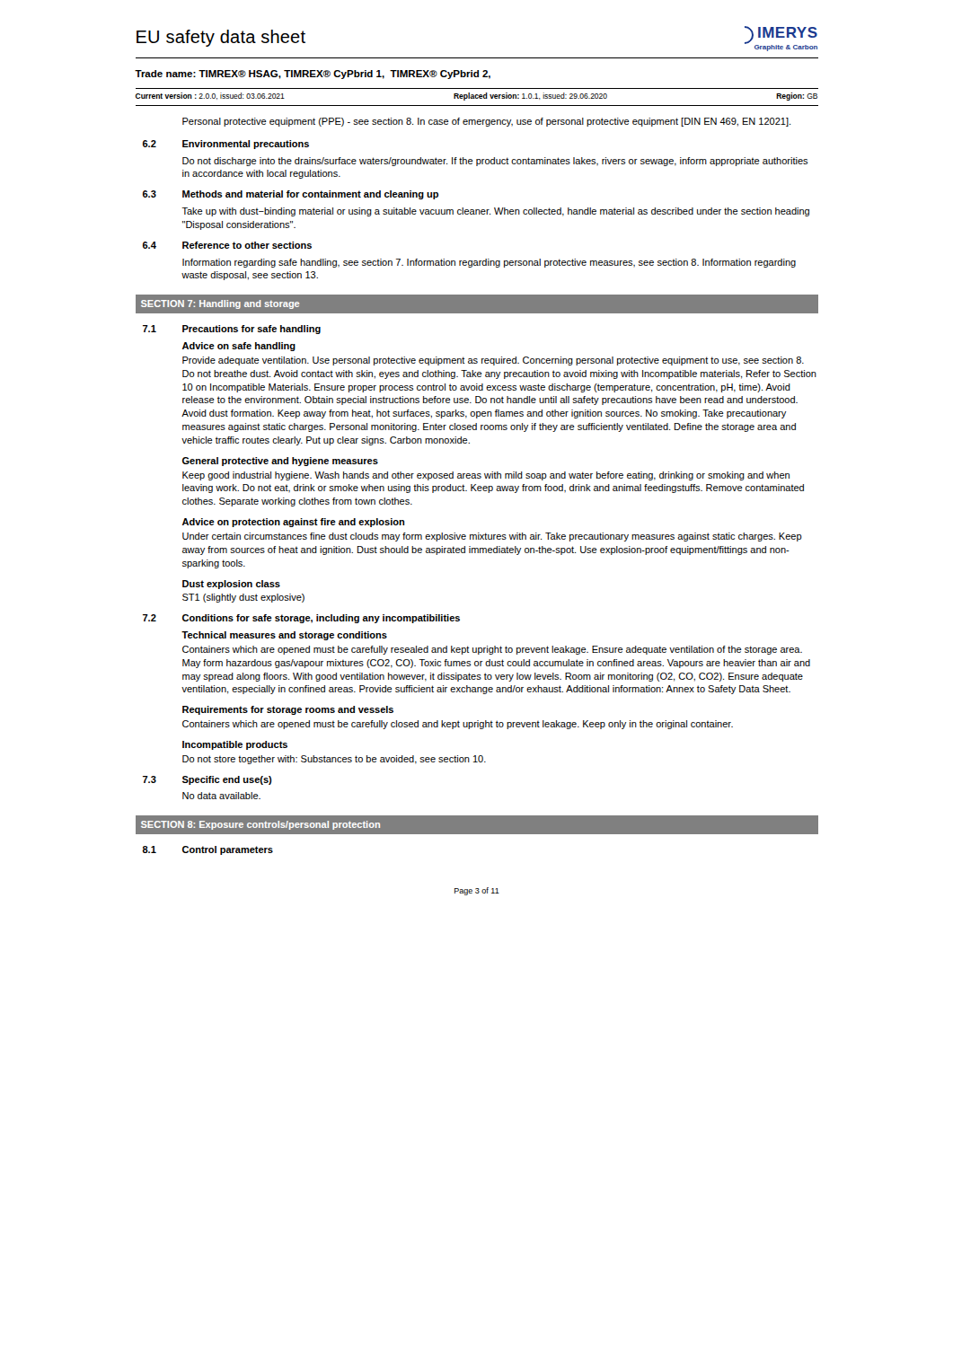EU safety data sheet
IMERYS
Graphite & Carbon
Trade name: TIMREX® HSAG, TIMREX® CyPbrid 1, TIMREX® CyPbrid 2,
Current version : 2.0.0, issued: 03.06.2021 Replaced version: 1.0.1, issued: 29.06.2020 Region: GB
Personal protective equipment (PPE) - see section 8. In case of emergency, use of personal protective equipment [DIN EN 469, EN 12021].
6.2
Environmental precautions
Do not discharge into the drains/surface waters/groundwater. If the product contaminates lakes, rivers or sewage, inform appropriate authorities in accordance with local regulations.
6.3
Methods and material for containment and cleaning up
Take up with dust−binding material or using a suitable vacuum cleaner. When collected, handle material as described under the section heading "Disposal considerations".
6.4
Reference to other sections
Information regarding safe handling, see section 7. Information regarding personal protective measures, see section 8. Information regarding waste disposal, see section 13.
SECTION 7: Handling and storage
7.1
Precautions for safe handling
Advice on safe handling
Provide adequate ventilation. Use personal protective equipment as required. Concerning personal protective equipment to use, see section 8. Do not breathe dust. Avoid contact with skin, eyes and clothing. Take any precaution to avoid mixing with Incompatible materials, Refer to Section 10 on Incompatible Materials. Ensure proper process control to avoid excess waste discharge (temperature, concentration, pH, time). Avoid release to the environment. Obtain special instructions before use. Do not handle until all safety precautions have been read and understood. Avoid dust formation. Keep away from heat, hot surfaces, sparks, open flames and other ignition sources. No smoking. Take precautionary measures against static charges. Personal monitoring. Enter closed rooms only if they are sufficiently ventilated. Define the storage area and vehicle traffic routes clearly. Put up clear signs. Carbon monoxide.
General protective and hygiene measures
Keep good industrial hygiene. Wash hands and other exposed areas with mild soap and water before eating, drinking or smoking and when leaving work. Do not eat, drink or smoke when using this product. Keep away from food, drink and animal feedingstuffs. Remove contaminated clothes. Separate working clothes from town clothes.
Advice on protection against fire and explosion
Under certain circumstances fine dust clouds may form explosive mixtures with air. Take precautionary measures against static charges. Keep away from sources of heat and ignition. Dust should be aspirated immediately on-the-spot. Use explosion-proof equipment/fittings and non-sparking tools.
Dust explosion class
ST1 (slightly dust explosive)
7.2
Conditions for safe storage, including any incompatibilities
Technical measures and storage conditions
Containers which are opened must be carefully resealed and kept upright to prevent leakage. Ensure adequate ventilation of the storage area. May form hazardous gas/vapour mixtures (CO2, CO). Toxic fumes or dust could accumulate in confined areas. Vapours are heavier than air and may spread along floors. With good ventilation however, it dissipates to very low levels. Room air monitoring (O2, CO, CO2). Ensure adequate ventilation, especially in confined areas. Provide sufficient air exchange and/or exhaust. Additional information: Annex to Safety Data Sheet.
Requirements for storage rooms and vessels
Containers which are opened must be carefully closed and kept upright to prevent leakage. Keep only in the original container.
Incompatible products
Do not store together with: Substances to be avoided, see section 10.
7.3
Specific end use(s)
No data available.
SECTION 8: Exposure controls/personal protection
8.1
Control parameters
Page 3 of 11